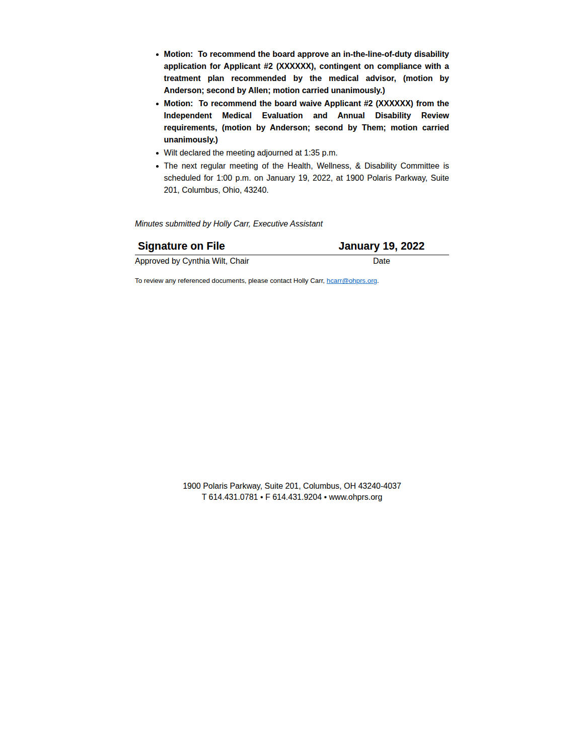Motion: To recommend the board approve an in-the-line-of-duty disability application for Applicant #2 (XXXXXX), contingent on compliance with a treatment plan recommended by the medical advisor, (motion by Anderson; second by Allen; motion carried unanimously.)
Motion: To recommend the board waive Applicant #2 (XXXXXX) from the Independent Medical Evaluation and Annual Disability Review requirements, (motion by Anderson; second by Them; motion carried unanimously.)
Wilt declared the meeting adjourned at 1:35 p.m.
The next regular meeting of the Health, Wellness, & Disability Committee is scheduled for 1:00 p.m. on January 19, 2022, at 1900 Polaris Parkway, Suite 201, Columbus, Ohio, 43240.
Minutes submitted by Holly Carr, Executive Assistant
| Signature on File | January 19, 2022 |
| Approved by Cynthia Wilt, Chair | Date |
To review any referenced documents, please contact Holly Carr, hcarr@ohprs.org.
1900 Polaris Parkway, Suite 201, Columbus, OH 43240-4037
T 614.431.0781 • F 614.431.9204 • www.ohprs.org